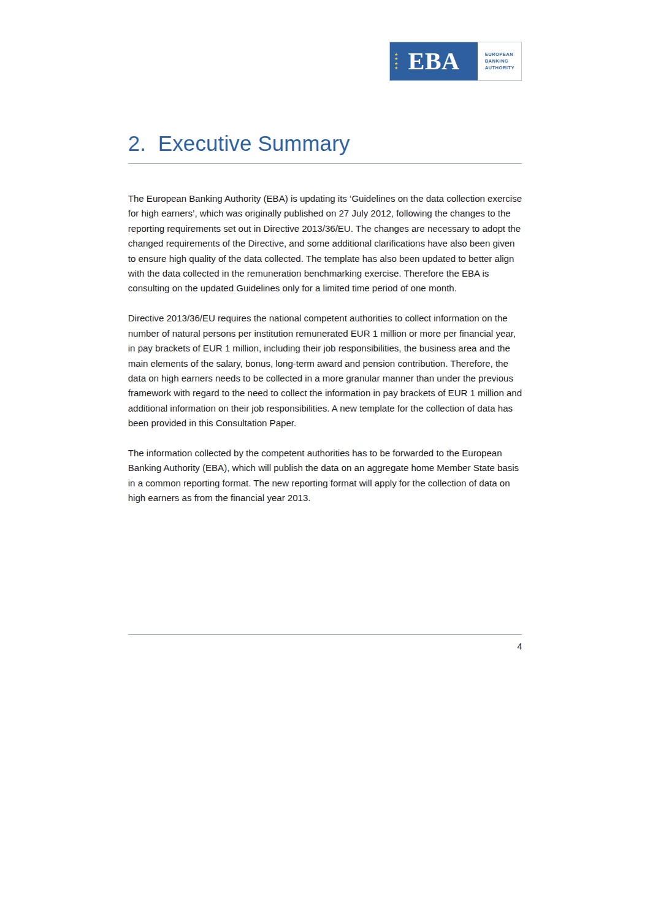★
★
★
★
EBA
European Banking Authority
2. Executive Summary
The European Banking Authority (EBA) is updating its ‘Guidelines on the data collection exercise for high earners’, which was originally published on 27 July 2012, following the changes to the reporting requirements set out in Directive 2013/36/EU. The changes are necessary to adopt the changed requirements of the Directive, and some additional clarifications have also been given to ensure high quality of the data collected. The template has also been updated to better align with the data collected in the remuneration benchmarking exercise. Therefore the EBA is consulting on the updated Guidelines only for a limited time period of one month.
Directive 2013/36/EU requires the national competent authorities to collect information on the number of natural persons per institution remunerated EUR 1 million or more per financial year, in pay brackets of EUR 1 million, including their job responsibilities, the business area and the main elements of the salary, bonus, long-term award and pension contribution. Therefore, the data on high earners needs to be collected in a more granular manner than under the previous framework with regard to the need to collect the information in pay brackets of EUR 1 million and additional information on their job responsibilities. A new template for the collection of data has been provided in this Consultation Paper.
The information collected by the competent authorities has to be forwarded to the European Banking Authority (EBA), which will publish the data on an aggregate home Member State basis in a common reporting format. The new reporting format will apply for the collection of data on high earners as from the financial year 2013.
4